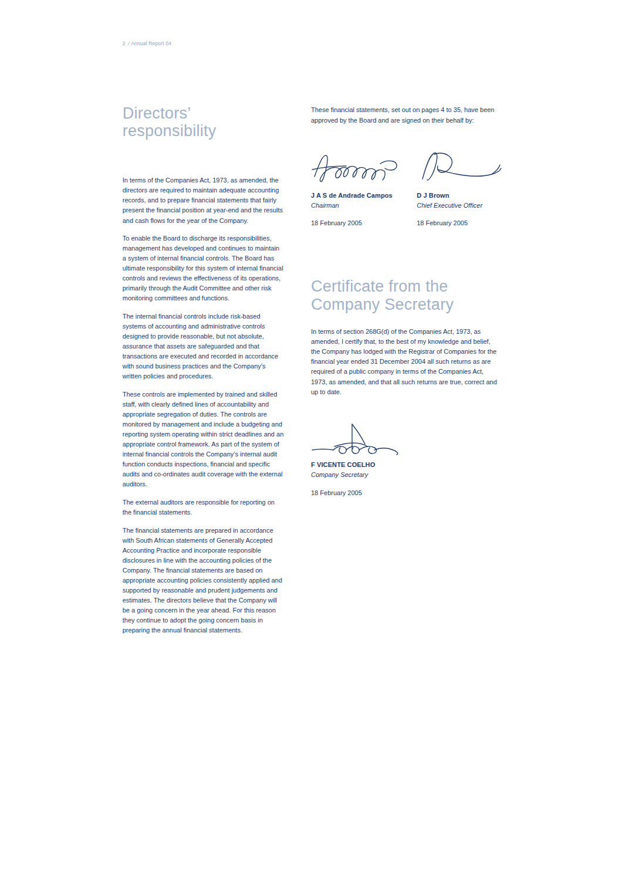2/Annual Report 04
Directors’ responsibility
In terms of the Companies Act, 1973, as amended, the directors are required to maintain adequate accounting records, and to prepare financial statements that fairly present the financial position at year-end and the results and cash flows for the year of the Company.
To enable the Board to discharge its responsibilities, management has developed and continues to maintain a system of internal financial controls. The Board has ultimate responsibility for this system of internal financial controls and reviews the effectiveness of its operations, primarily through the Audit Committee and other risk monitoring committees and functions.
The internal financial controls include risk-based systems of accounting and administrative controls designed to provide reasonable, but not absolute, assurance that assets are safeguarded and that transactions are executed and recorded in accordance with sound business practices and the Company’s written policies and procedures.
These controls are implemented by trained and skilled staff, with clearly defined lines of accountability and appropriate segregation of duties. The controls are monitored by management and include a budgeting and reporting system operating within strict deadlines and an appropriate control framework. As part of the system of internal financial controls the Company’s internal audit function conducts inspections, financial and specific audits and co-ordinates audit coverage with the external auditors.
The external auditors are responsible for reporting on the financial statements.
The financial statements are prepared in accordance with South African statements of Generally Accepted Accounting Practice and incorporate responsible disclosures in line with the accounting policies of the Company. The financial statements are based on appropriate accounting policies consistently applied and supported by reasonable and prudent judgements and estimates. The directors believe that the Company will be a going concern in the year ahead. For this reason they continue to adopt the going concern basis in preparing the annual financial statements.
These financial statements, set out on pages 4 to 35, have been approved by the Board and are signed on their behalf by:
J A S de Andrade Campos
Chairman
18 February 2005
D J Brown
Chief Executive Officer
18 February 2005
Certificate from the
Company Secretary
In terms of section 268G(d) of the Companies Act, 1973, as amended, I certify that, to the best of my knowledge and belief, the Company has lodged with the Registrar of Companies for the financial year ended 31 December 2004 all such returns as are required of a public company in terms of the Companies Act, 1973, as amended, and that all such returns are true, correct and up to date.
F VICENTE COELHO
Company Secretary
18 February 2005